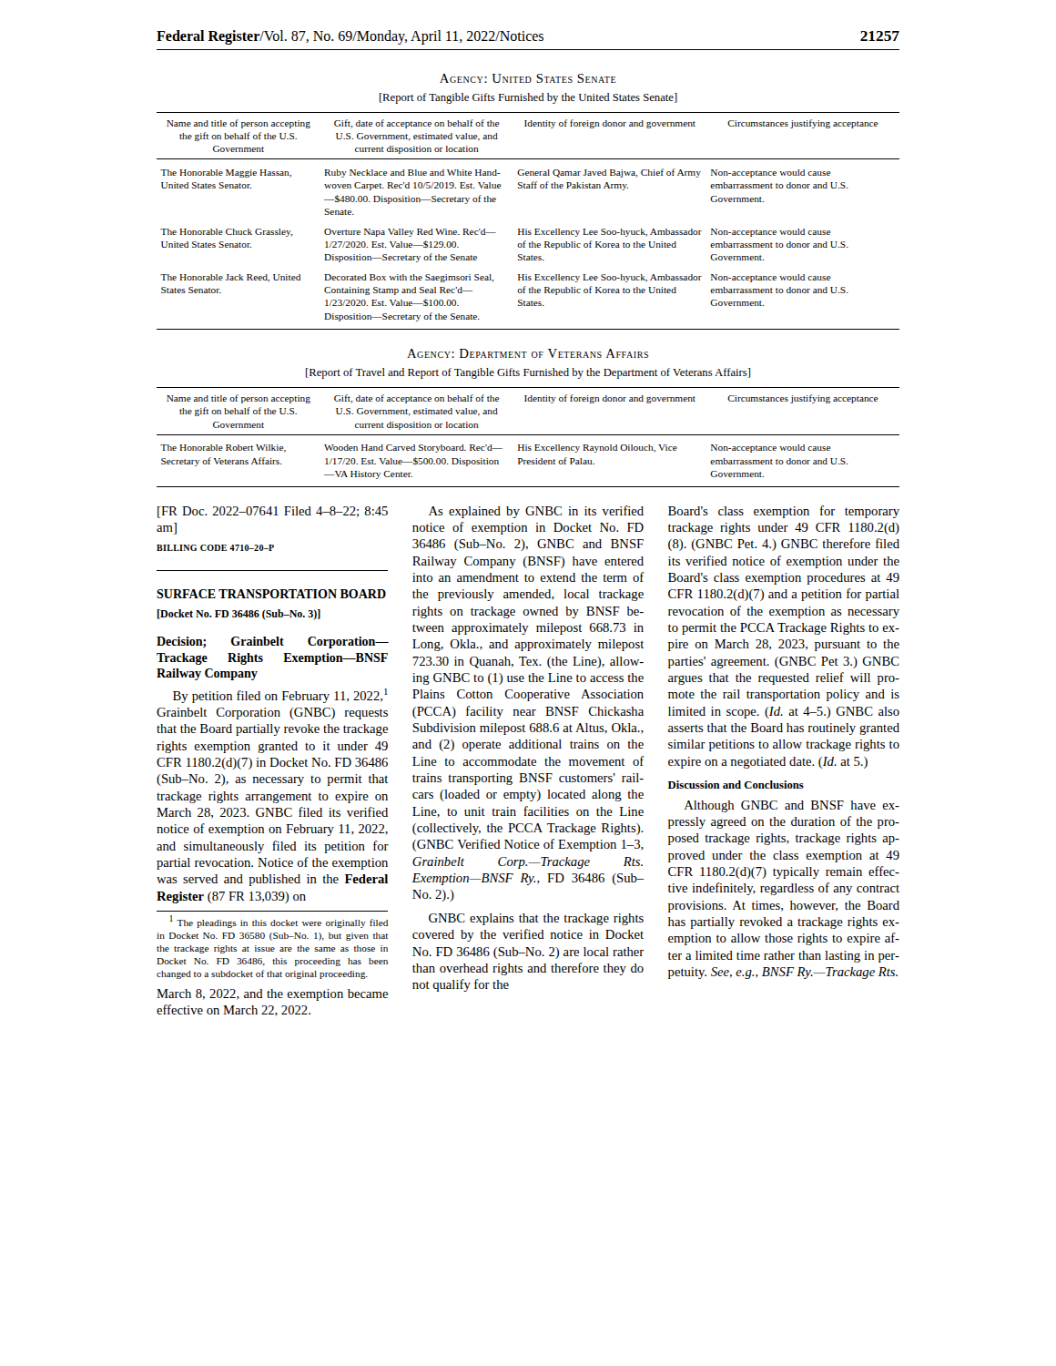Federal Register/Vol. 87, No. 69/Monday, April 11, 2022/Notices
21257
Agency: United States Senate
[Report of Tangible Gifts Furnished by the United States Senate]
| Name and title of person accepting the gift on behalf of the U.S. Government | Gift, date of acceptance on behalf of the U.S. Government, estimated value, and current disposition or location | Identity of foreign donor and government | Circumstances justifying acceptance |
| --- | --- | --- | --- |
| The Honorable Maggie Hassan, United States Senator. | Ruby Necklace and Blue and White Hand-woven Carpet. Rec'd 10/5/2019. Est. Value—$480.00. Disposition—Secretary of the Senate. | General Qamar Javed Bajwa, Chief of Army Staff of the Pakistan Army. | Non-acceptance would cause embarrassment to donor and U.S. Government. |
| The Honorable Chuck Grassley, United States Senator. | Overture Napa Valley Red Wine. Rec'd—1/27/2020. Est. Value—$129.00. Disposition—Secretary of the Senate | His Excellency Lee Soo-hyuck, Ambassador of the Republic of Korea to the United States. | Non-acceptance would cause embarrassment to donor and U.S. Government. |
| The Honorable Jack Reed, United States Senator. | Decorated Box with the Saegimsori Seal, Containing Stamp and Seal Rec'd—1/23/2020. Est. Value—$100.00. Disposition—Secretary of the Senate. | His Excellency Lee Soo-hyuck, Ambassador of the Republic of Korea to the United States. | Non-acceptance would cause embarrassment to donor and U.S. Government. |
Agency: Department of Veterans Affairs
[Report of Travel and Report of Tangible Gifts Furnished by the Department of Veterans Affairs]
| Name and title of person accepting the gift on behalf of the U.S. Government | Gift, date of acceptance on behalf of the U.S. Government, estimated value, and current disposition or location | Identity of foreign donor and government | Circumstances justifying acceptance |
| --- | --- | --- | --- |
| The Honorable Robert Wilkie, Secretary of Veterans Affairs. | Wooden Hand Carved Storyboard. Rec'd—1/17/20. Est. Value—$500.00. Disposition—VA History Center. | His Excellency Raynold Oilouch, Vice President of Palau. | Non-acceptance would cause embarrassment to donor and U.S. Government. |
[FR Doc. 2022–07641 Filed 4–8–22; 8:45 am]
BILLING CODE 4710–20–P
SURFACE TRANSPORTATION BOARD
[Docket No. FD 36486 (Sub–No. 3)]
Decision; Grainbelt Corporation—Trackage Rights Exemption—BNSF Railway Company
By petition filed on February 11, 2022,1 Grainbelt Corporation (GNBC) requests that the Board partially revoke the trackage rights exemption granted to it under 49 CFR 1180.2(d)(7) in Docket No. FD 36486 (Sub–No. 2), as necessary to permit that trackage rights arrangement to expire on March 28, 2023. GNBC filed its verified notice of exemption on February 11, 2022, and simultaneously filed its petition for partial revocation. Notice of the exemption was served and published in the Federal Register (87 FR 13,039) on
1 The pleadings in this docket were originally filed in Docket No. FD 36580 (Sub–No. 1), but given that the trackage rights at issue are the same as those in Docket No. FD 36486, this proceeding has been changed to a subdocket of that original proceeding.
March 8, 2022, and the exemption became effective on March 22, 2022.
As explained by GNBC in its verified notice of exemption in Docket No. FD 36486 (Sub–No. 2), GNBC and BNSF Railway Company (BNSF) have entered into an amendment to extend the term of the previously amended, local trackage rights on trackage owned by BNSF between approximately milepost 668.73 in Long, Okla., and approximately milepost 723.30 in Quanah, Tex. (the Line), allowing GNBC to (1) use the Line to access the Plains Cotton Cooperative Association (PCCA) facility near BNSF Chickasha Subdivision milepost 688.6 at Altus, Okla., and (2) operate additional trains on the Line to accommodate the movement of trains transporting BNSF customers' railcars (loaded or empty) located along the Line, to unit train facilities on the Line (collectively, the PCCA Trackage Rights). (GNBC Verified Notice of Exemption 1–3, Grainbelt Corp.—Trackage Rts. Exemption—BNSF Ry., FD 36486 (Sub–No. 2).)
GNBC explains that the trackage rights covered by the verified notice in Docket No. FD 36486 (Sub–No. 2) are local rather than overhead rights and therefore they do not qualify for the
Board's class exemption for temporary trackage rights under 49 CFR 1180.2(d)(8). (GNBC Pet. 4.) GNBC therefore filed its verified notice of exemption under the Board's class exemption procedures at 49 CFR 1180.2(d)(7) and a petition for partial revocation of the exemption as necessary to permit the PCCA Trackage Rights to expire on March 28, 2023, pursuant to the parties' agreement. (GNBC Pet 3.) GNBC argues that the requested relief will promote the rail transportation policy and is limited in scope. (Id. at 4–5.) GNBC also asserts that the Board has routinely granted similar petitions to allow trackage rights to expire on a negotiated date. (Id. at 5.)
Discussion and Conclusions
Although GNBC and BNSF have expressly agreed on the duration of the proposed trackage rights, trackage rights approved under the class exemption at 49 CFR 1180.2(d)(7) typically remain effective indefinitely, regardless of any contract provisions. At times, however, the Board has partially revoked a trackage rights exemption to allow those rights to expire after a limited time rather than lasting in perpetuity. See, e.g., BNSF Ry.—Trackage Rts.